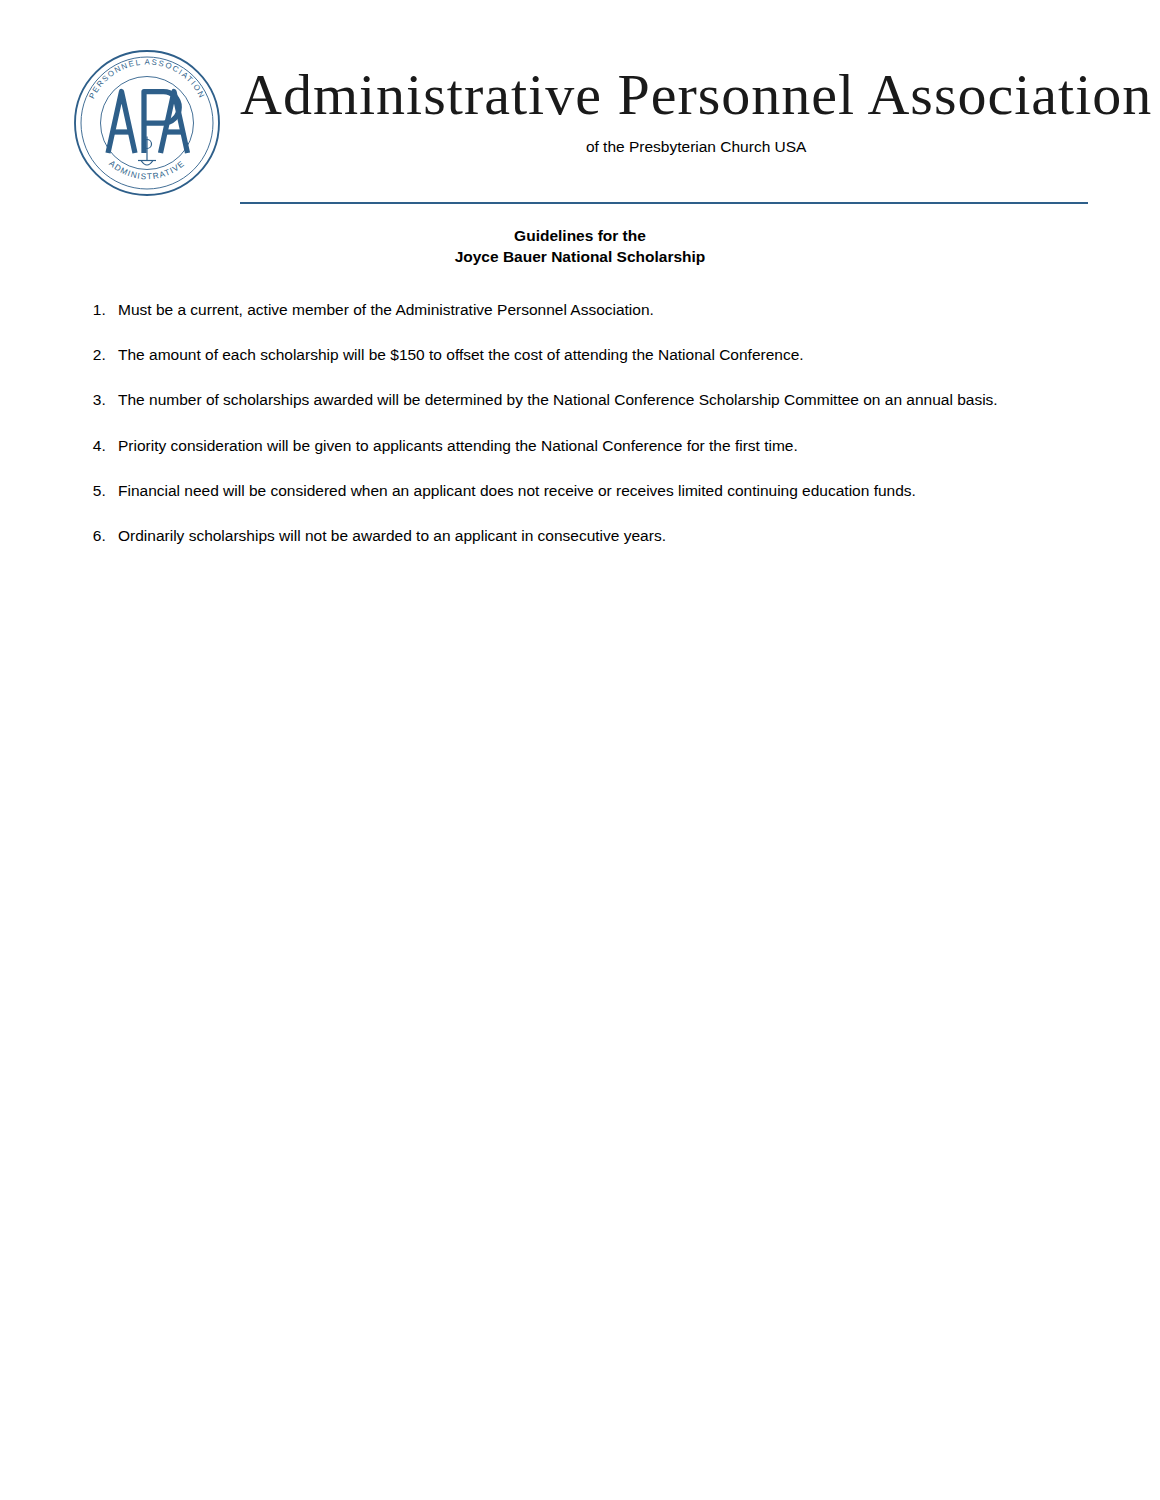ADMINISTRATIVE PERSONNEL ASSOCIATION
Administrative Personnel Association
of the Presbyterian Church USA
Guidelines for the
Joyce Bauer National Scholarship
Must be a current, active member of the Administrative Personnel Association.
The amount of each scholarship will be $150 to offset the cost of attending the National Conference.
The number of scholarships awarded will be determined by the National Conference Scholarship Committee on an annual basis.
Priority consideration will be given to applicants attending the National Conference for the first time.
Financial need will be considered when an applicant does not receive or receives limited continuing education funds.
Ordinarily scholarships will not be awarded to an applicant in consecutive years.